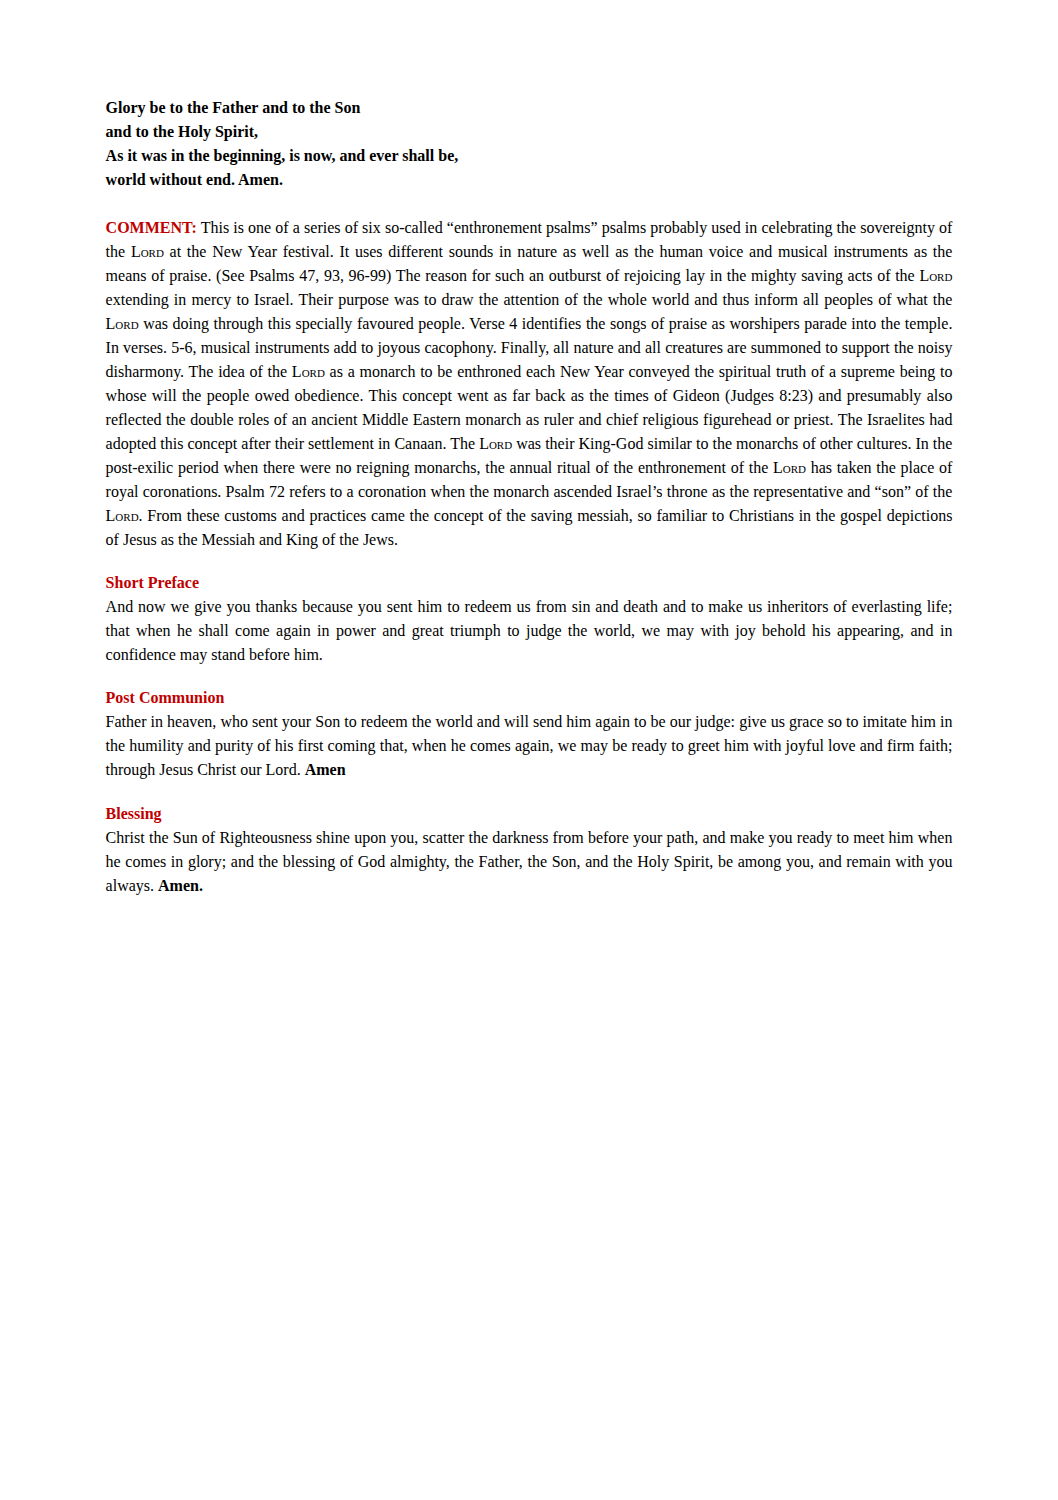Glory be to the Father and to the Son
and to the Holy Spirit,
As it was in the beginning, is now, and ever shall be,
world without end. Amen.
COMMENT: This is one of a series of six so-called “enthronement psalms” psalms probably used in celebrating the sovereignty of the Lord at the New Year festival. It uses different sounds in nature as well as the human voice and musical instruments as the means of praise. (See Psalms 47, 93, 96-99) The reason for such an outburst of rejoicing lay in the mighty saving acts of the Lord extending in mercy to Israel. Their purpose was to draw the attention of the whole world and thus inform all peoples of what the Lord was doing through this specially favoured people. Verse 4 identifies the songs of praise as worshipers parade into the temple. In verses. 5-6, musical instruments add to joyous cacophony. Finally, all nature and all creatures are summoned to support the noisy disharmony. The idea of the Lord as a monarch to be enthroned each New Year conveyed the spiritual truth of a supreme being to whose will the people owed obedience. This concept went as far back as the times of Gideon (Judges 8:23) and presumably also reflected the double roles of an ancient Middle Eastern monarch as ruler and chief religious figurehead or priest. The Israelites had adopted this concept after their settlement in Canaan. The Lord was their King-God similar to the monarchs of other cultures. In the post-exilic period when there were no reigning monarchs, the annual ritual of the enthronement of the Lord has taken the place of royal coronations. Psalm 72 refers to a coronation when the monarch ascended Israel’s throne as the representative and “son” of the Lord. From these customs and practices came the concept of the saving messiah, so familiar to Christians in the gospel depictions of Jesus as the Messiah and King of the Jews.
Short Preface
And now we give you thanks because you sent him to redeem us from sin and death and to make us inheritors of everlasting life; that when he shall come again in power and great triumph to judge the world, we may with joy behold his appearing, and in confidence may stand before him.
Post Communion
Father in heaven, who sent your Son to redeem the world and will send him again to be our judge: give us grace so to imitate him in the humility and purity of his first coming that, when he comes again, we may be ready to greet him with joyful love and firm faith; through Jesus Christ our Lord. Amen
Blessing
Christ the Sun of Righteousness shine upon you, scatter the darkness from before your path, and make you ready to meet him when he comes in glory; and the blessing of God almighty, the Father, the Son, and the Holy Spirit, be among you, and remain with you always. Amen.